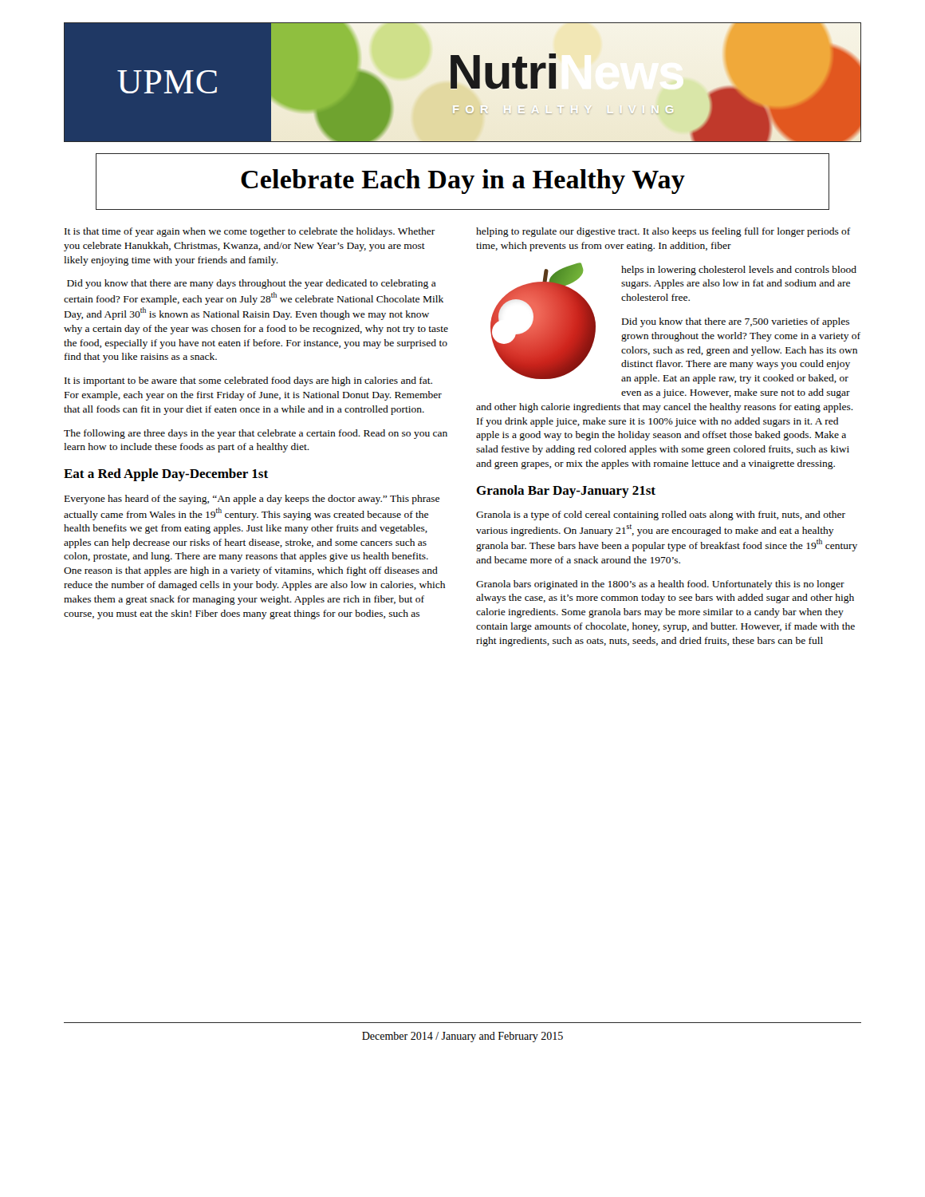UPMC
Nutri News
FOR HEALTHY LIVING
Celebrate Each Day in a Healthy Way
It is that time of year again when we come together to celebrate the holidays. Whether you celebrate Hanukkah, Christmas, Kwanza, and/or New Year’s Day, you are most likely enjoying time with your friends and family.
Did you know that there are many days throughout the year dedicated to celebrating a certain food? For example, each year on July 28th we celebrate National Chocolate Milk Day, and April 30th is known as National Raisin Day. Even though we may not know why a certain day of the year was chosen for a food to be recognized, why not try to taste the food, especially if you have not eaten if before. For instance, you may be surprised to find that you like raisins as a snack.
It is important to be aware that some celebrated food days are high in calories and fat. For example, each year on the first Friday of June, it is National Donut Day. Remember that all foods can fit in your diet if eaten once in a while and in a controlled portion.
The following are three days in the year that celebrate a certain food. Read on so you can learn how to include these foods as part of a healthy diet.
Eat a Red Apple Day-December 1st
Everyone has heard of the saying, “An apple a day keeps the doctor away.” This phrase actually came from Wales in the 19th century. This saying was created because of the health benefits we get from eating apples. Just like many other fruits and vegetables, apples can help decrease our risks of heart disease, stroke, and some cancers such as colon, prostate, and lung. There are many reasons that apples give us health benefits. One reason is that apples are high in a variety of vitamins, which fight off diseases and reduce the number of damaged cells in your body. Apples are also low in calories, which makes them a great snack for managing your weight. Apples are rich in fiber, but of course, you must eat the skin! Fiber does many great things for our bodies, such as helping to regulate our digestive tract. It also keeps us feeling full for longer periods of time, which prevents us from over eating. In addition, fiber
helps in lowering cholesterol levels and controls blood sugars. Apples are also low in fat and sodium and are cholesterol free.
Did you know that there are 7,500 varieties of apples grown throughout the world? They come in a variety of colors, such as red, green and yellow. Each has its own distinct flavor. There are many ways you could enjoy an apple. Eat an apple raw, try it cooked or baked, or even as a juice. However, make sure not to add sugar and other high calorie ingredients that may cancel the healthy reasons for eating apples. If you drink apple juice, make sure it is 100% juice with no added sugars in it. A red apple is a good way to begin the holiday season and offset those baked goods. Make a salad festive by adding red colored apples with some green colored fruits, such as kiwi and green grapes, or mix the apples with romaine lettuce and a vinaigrette dressing.
Granola Bar Day-January 21st
Granola is a type of cold cereal containing rolled oats along with fruit, nuts, and other various ingredients. On January 21st, you are encouraged to make and eat a healthy granola bar. These bars have been a popular type of breakfast food since the 19th century and became more of a snack around the 1970’s.
Granola bars originated in the 1800’s as a health food. Unfortunately this is no longer always the case, as it’s more common today to see bars with added sugar and other high calorie ingredients. Some granola bars may be more similar to a candy bar when they contain large amounts of chocolate, honey, syrup, and butter. However, if made with the right ingredients, such as oats, nuts, seeds, and dried fruits, these bars can be full
December 2014 / January and February 2015